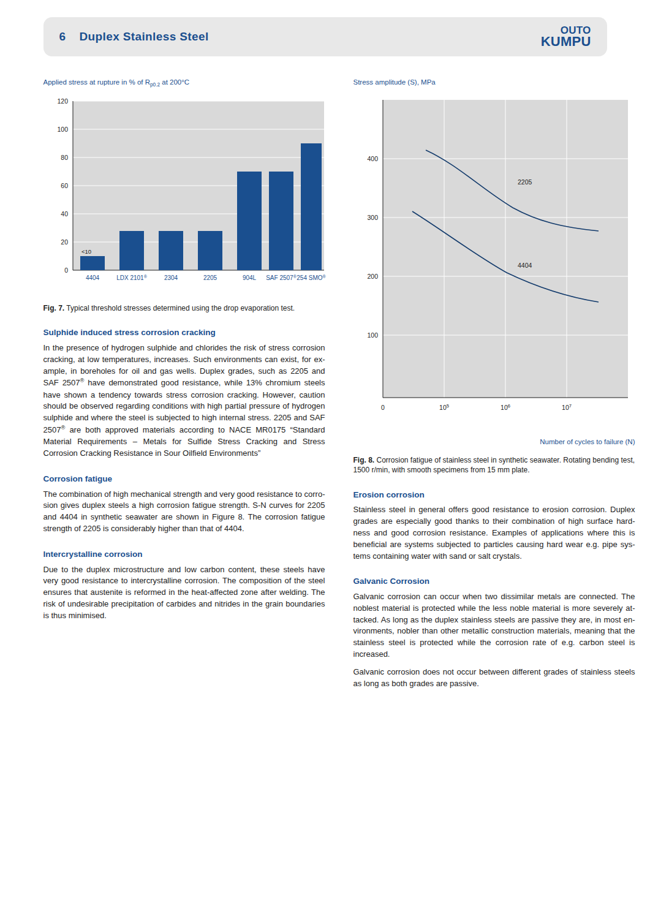6 Duplex Stainless Steel
OUTOKUMPU
Applied stress at rupture in % of Rp0.2 at 200°C
120 100 80 60 40 20 0 <10 4404 LDX 2101® 2304 2205 904L SAF 2507® 254 SMO®
Fig. 7. Typical threshold stresses determined using the drop evaporation test.
Sulphide induced stress corrosion cracking
In the presence of hydrogen sulphide and chlorides the risk of stress corrosion cracking, at low temperatures, increases. Such environments can exist, for example, in boreholes for oil and gas wells. Duplex grades, such as 2205 and SAF 2507® have demonstrated good resistance, while 13% chromium steels have shown a tendency towards stress corrosion cracking. However, caution should be observed regarding conditions with high partial pressure of hydrogen sulphide and where the steel is subjected to high internal stress. 2205 and SAF 2507® are both approved materials according to NACE MR0175 “Standard Material Requirements – Metals for Sulfide Stress Cracking and Stress Corrosion Cracking Resistance in Sour Oilfield Environments”
Corrosion fatigue
The combination of high mechanical strength and very good resistance to corrosion gives duplex steels a high corrosion fatigue strength. S-N curves for 2205 and 4404 in synthetic seawater are shown in Figure 8. The corrosion fatigue strength of 2205 is considerably higher than that of 4404.
Intercrystalline corrosion
Due to the duplex microstructure and low carbon content, these steels have very good resistance to intercrystalline corrosion. The composition of the steel ensures that austenite is reformed in the heat-affected zone after welding. The risk of undesirable precipitation of carbides and nitrides in the grain boundaries is thus minimised.
Stress amplitude (S), MPa
400 300 200 100 2205 4404 0 105 106 107
Number of cycles to failure (N)
Fig. 8. Corrosion fatigue of stainless steel in synthetic seawater. Rotating bending test, 1500 r/min, with smooth specimens from 15 mm plate.
Erosion corrosion
Stainless steel in general offers good resistance to erosion corrosion. Duplex grades are especially good thanks to their combination of high surface hardness and good corrosion resistance. Examples of applications where this is beneficial are systems subjected to particles causing hard wear e.g. pipe systems containing water with sand or salt crystals.
Galvanic Corrosion
Galvanic corrosion can occur when two dissimilar metals are connected. The noblest material is protected while the less noble material is more severely attacked. As long as the duplex stainless steels are passive they are, in most environments, nobler than other metallic construction materials, meaning that the stainless steel is protected while the corrosion rate of e.g. carbon steel is increased.
Galvanic corrosion does not occur between different grades of stainless steels as long as both grades are passive.